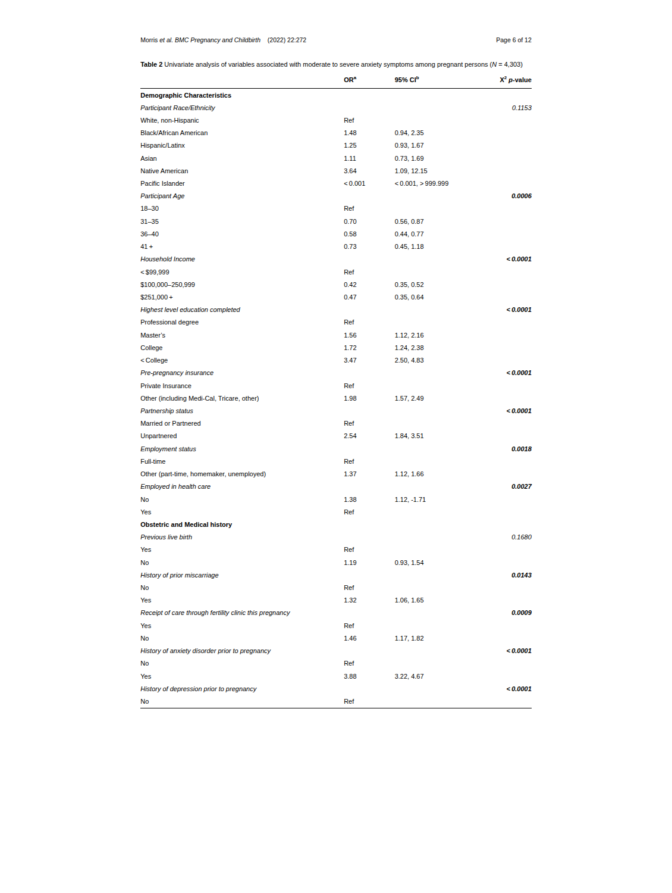Morris et al. BMC Pregnancy and Childbirth (2022) 22:272
Page 6 of 12
Table 2 Univariate analysis of variables associated with moderate to severe anxiety symptoms among pregnant persons ( N = 4,303)
| | OR a | 95% CI b | X 2 p -value |
| --- | --- | --- | --- |
| Demographic Characteristics | | | |
| Participant Race/Ethnicity | | | 0.1153 |
| White, non-Hispanic | Ref | | |
| Black/African American | 1.48 | 0.94, 2.35 | |
| Hispanic/Latinx | 1.25 | 0.93, 1.67 | |
| Asian | 1.11 | 0.73, 1.69 | |
| Native American | 3.64 | 1.09, 12.15 | |
| Pacific Islander | < 0.001 | < 0.001, > 999.999 | |
| Participant Age | | | 0.0006 |
| 18–30 | Ref | | |
| 31–35 | 0.70 | 0.56, 0.87 | |
| 36–40 | 0.58 | 0.44, 0.77 | |
| 41 + | 0.73 | 0.45, 1.18 | |
| Household Income | | | < 0.0001 |
| < $99,999 | Ref | | |
| $100,000–250,999 | 0.42 | 0.35, 0.52 | |
| $251,000 + | 0.47 | 0.35, 0.64 | |
| Highest level education completed | | | < 0.0001 |
| Professional degree | Ref | | |
| Master’s | 1.56 | 1.12, 2.16 | |
| College | 1.72 | 1.24, 2.38 | |
| < College | 3.47 | 2.50, 4.83 | |
| Pre-pregnancy insurance | | | < 0.0001 |
| Private Insurance | Ref | | |
| Other (including Medi-Cal, Tricare, other) | 1.98 | 1.57, 2.49 | |
| Partnership status | | | < 0.0001 |
| Married or Partnered | Ref | | |
| Unpartnered | 2.54 | 1.84, 3.51 | |
| Employment status | | | 0.0018 |
| Full-time | Ref | | |
| Other (part-time, homemaker, unemployed) | 1.37 | 1.12, 1.66 | |
| Employed in health care | | | 0.0027 |
| No | 1.38 | 1.12, -1.71 | |
| Yes | Ref | | |
| Obstetric and Medical history | | | |
| Previous live birth | | | 0.1680 |
| Yes | Ref | | |
| No | 1.19 | 0.93, 1.54 | |
| History of prior miscarriage | | | 0.0143 |
| No | Ref | | |
| Yes | 1.32 | 1.06, 1.65 | |
| Receipt of care through fertility clinic this pregnancy | | | 0.0009 |
| Yes | Ref | | |
| No | 1.46 | 1.17, 1.82 | |
| History of anxiety disorder prior to pregnancy | | | < 0.0001 |
| No | Ref | | |
| Yes | 3.88 | 3.22, 4.67 | |
| History of depression prior to pregnancy | | | < 0.0001 |
| No | Ref | | |